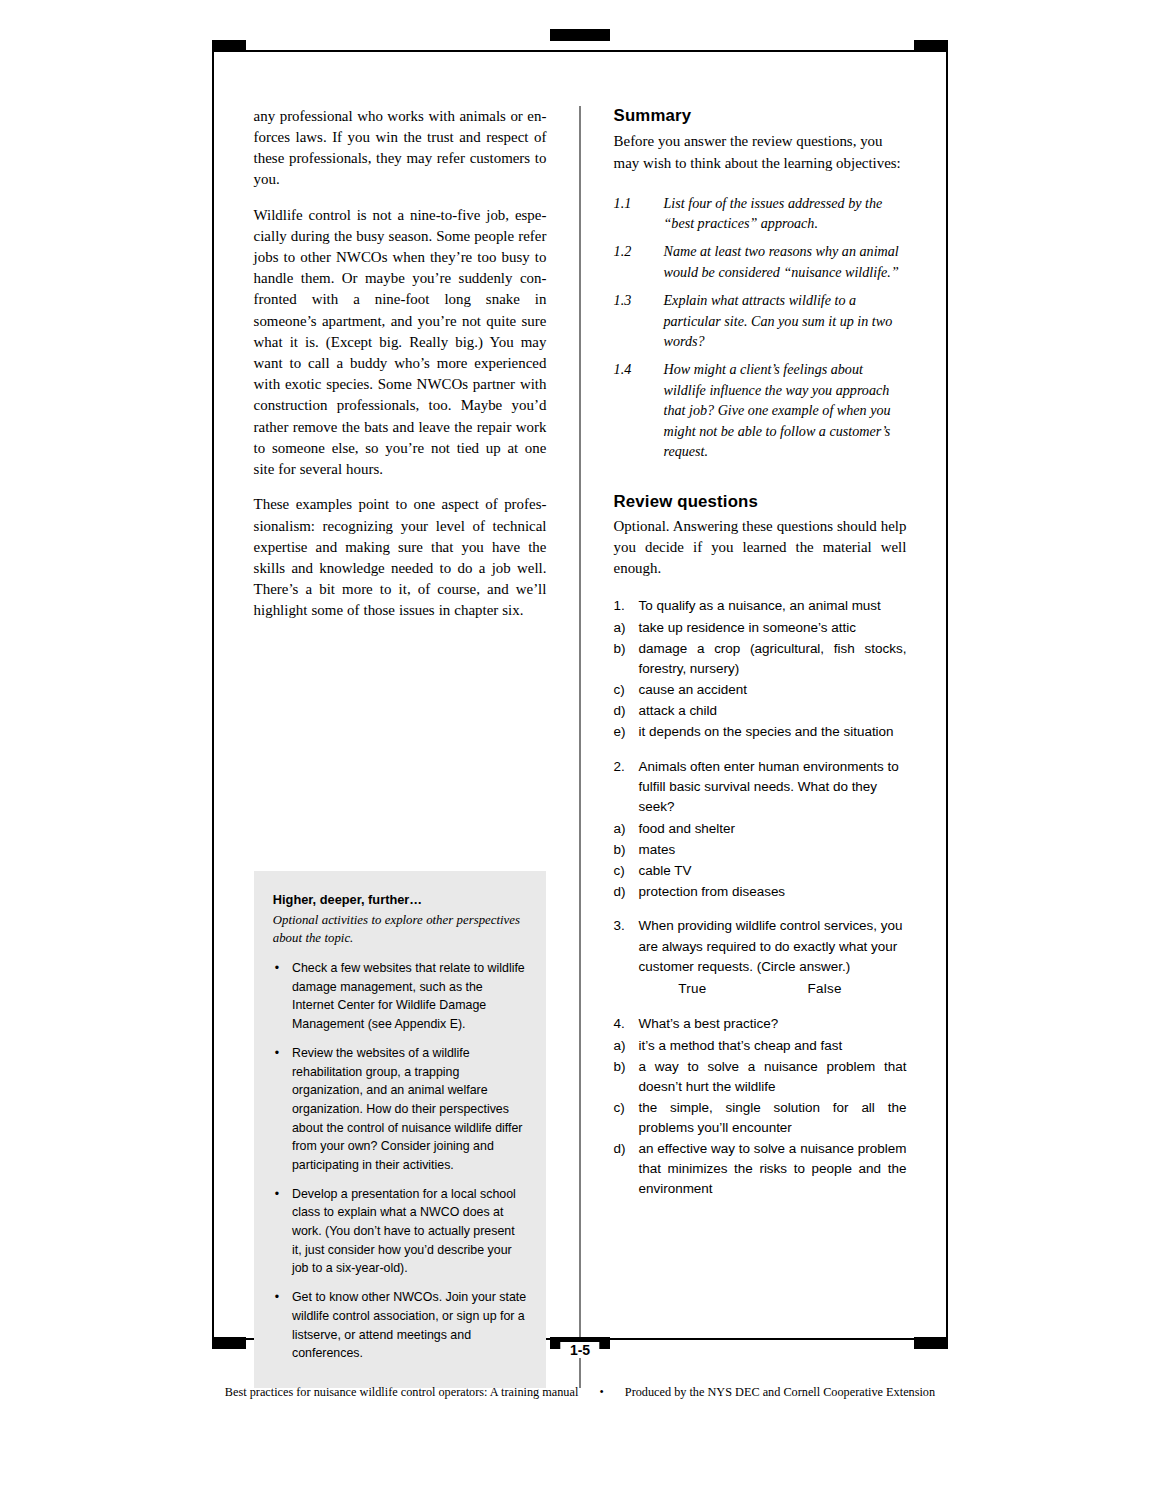any professional who works with animals or enforces laws. If you win the trust and respect of these professionals, they may refer customers to you.
Wildlife control is not a nine-to-five job, especially during the busy season. Some people refer jobs to other NWCOs when they’re too busy to handle them. Or maybe you’re suddenly confronted with a nine-foot long snake in someone’s apartment, and you’re not quite sure what it is. (Except big. Really big.) You may want to call a buddy who’s more experienced with exotic species. Some NWCOs partner with construction professionals, too. Maybe you’d rather remove the bats and leave the repair work to someone else, so you’re not tied up at one site for several hours.
These examples point to one aspect of professionalism: recognizing your level of technical expertise and making sure that you have the skills and knowledge needed to do a job well. There’s a bit more to it, of course, and we’ll highlight some of those issues in chapter six.
Higher, deeper, further…
Optional activities to explore other perspectives about the topic.
Check a few websites that relate to wildlife damage management, such as the Internet Center for Wildlife Damage Management (see Appendix E).
Review the websites of a wildlife rehabilitation group, a trapping organization, and an animal welfare organization. How do their perspectives about the control of nuisance wildlife differ from your own? Consider joining and participating in their activities.
Develop a presentation for a local school class to explain what a NWCO does at work. (You don’t have to actually present it, just consider how you’d describe your job to a six-year-old).
Get to know other NWCOs. Join your state wildlife control association, or sign up for a listserve, or attend meetings and conferences.
Summary
Before you answer the review questions, you may wish to think about the learning objectives:
1.1 List four of the issues addressed by the “best practices” approach.
1.2 Name at least two reasons why an animal would be considered “nuisance wildlife.”
1.3 Explain what attracts wildlife to a particular site. Can you sum it up in two words?
1.4 How might a client’s feelings about wildlife influence the way you approach that job? Give one example of when you might not be able to follow a customer’s request.
Review questions
Optional. Answering these questions should help you decide if you learned the material well enough.
1. To qualify as a nuisance, an animal must
a) take up residence in someone’s attic
b) damage a crop (agricultural, fish stocks, forestry, nursery)
c) cause an accident
d) attack a child
e) it depends on the species and the situation
2. Animals often enter human environments to fulfill basic survival needs. What do they seek?
a) food and shelter
b) mates
c) cable TV
d) protection from diseases
3. When providing wildlife control services, you are always required to do exactly what your customer requests. (Circle answer.)
True False
4. What’s a best practice?
a) it’s a method that’s cheap and fast
b) a way to solve a nuisance problem that doesn’t hurt the wildlife
c) the simple, single solution for all the problems you’ll encounter
d) an effective way to solve a nuisance problem that minimizes the risks to people and the environment
1-5
Best practices for nuisance wildlife control operators: A training manual • Produced by the NYS DEC and Cornell Cooperative Extension